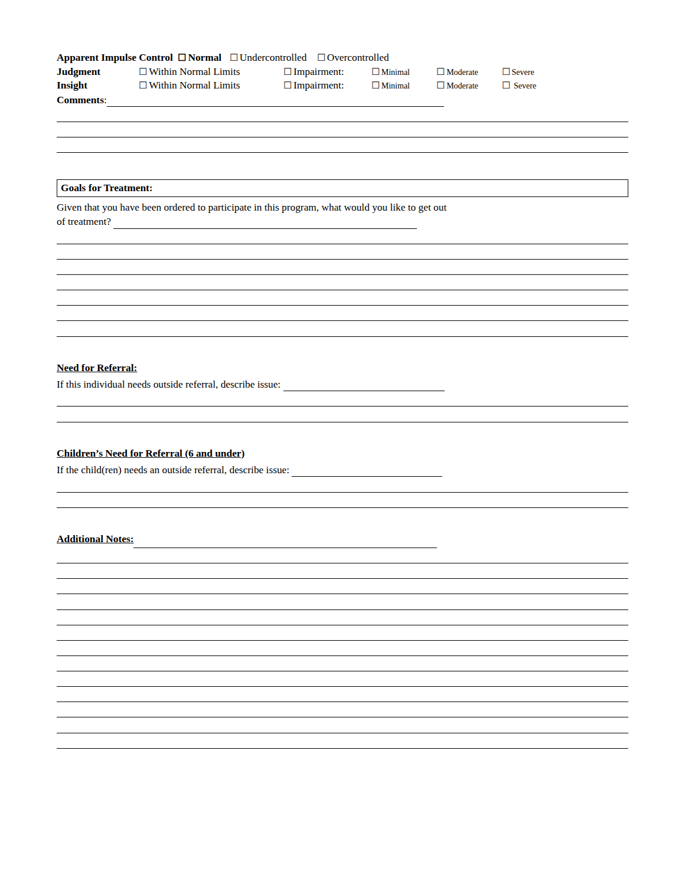Apparent Impulse Control Normal Undercontrolled Overcontrolled
Judgment Within Normal Limits Impairment: Minimal Moderate Severe
Insight Within Normal Limits Impairment: Minimal Moderate Severe
Comments:
Goals for Treatment:
Given that you have been ordered to participate in this program, what would you like to get out
of treatment?
Need for Referral:
If this individual needs outside referral, describe issue:
Children’s Need for Referral (6 and under)
If the child(ren) needs an outside referral, describe issue:
Additional Notes: